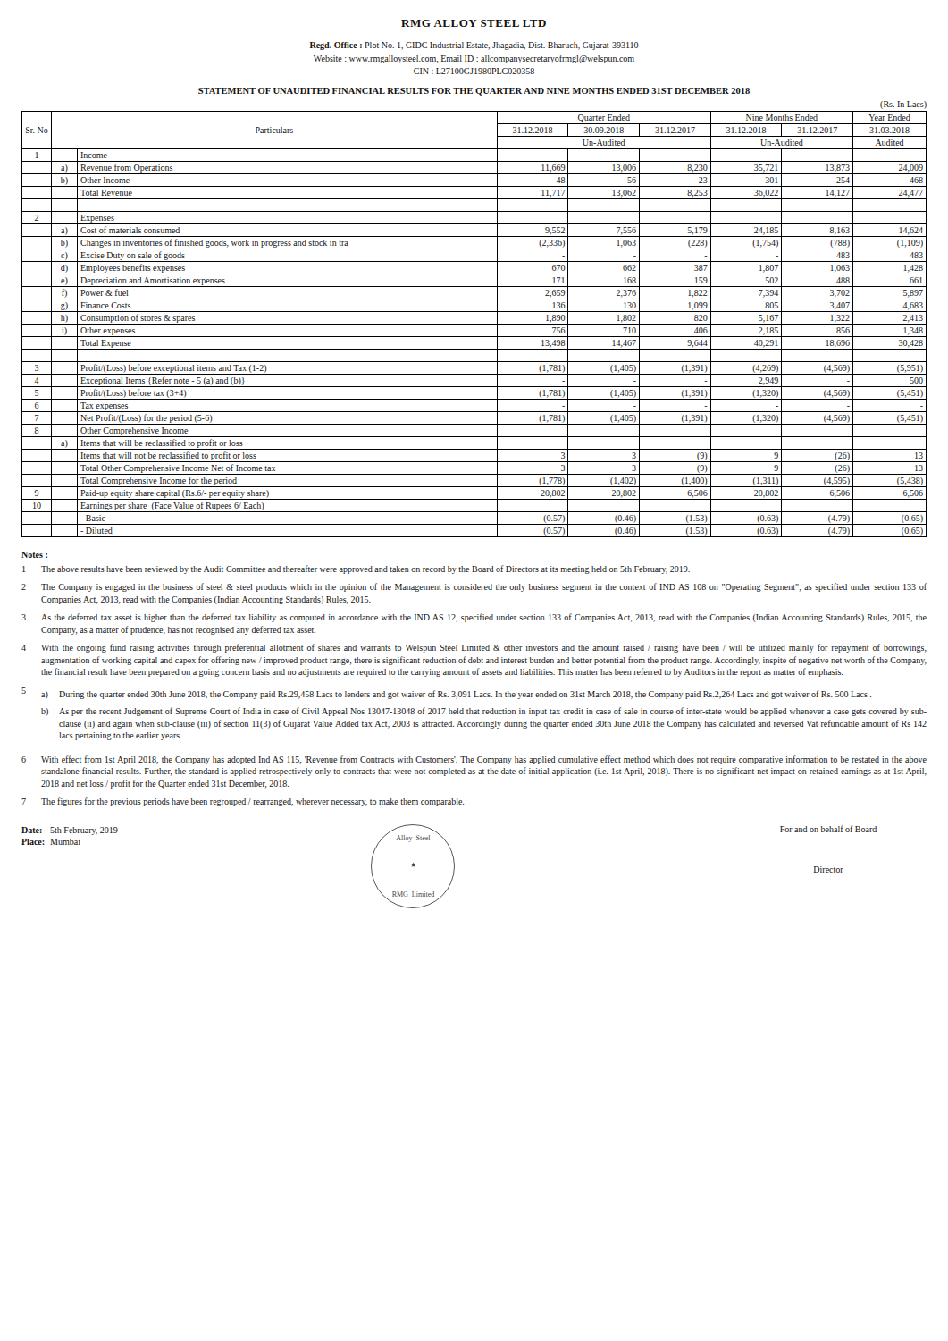RMG ALLOY STEEL LTD
Regd. Office : Plot No. 1, GIDC Industrial Estate, Jhagadia, Dist. Bharuch, Gujarat-393110
Website : www.rmgalloysteel.com, Email ID : allcompanysecretaryofrmgl@welspun.com
CIN : L27100GJ1980PLC020358
STATEMENT OF UNAUDITED FINANCIAL RESULTS FOR THE QUARTER AND NINE MONTHS ENDED 31ST DECEMBER 2018
(Rs. In Lacs)
| Sr. No | Particulars | Quarter Ended | Nine Months Ended | Year Ended |
| --- | --- | --- | --- | --- |
| 31.12.2018 | 30.09.2018 | 31.12.2017 | 31.12.2018 | 31.12.2017 | 31.03.2018 |
| Un-Audited | Un-Audited | Audited |
| 1 | | Income | | | | | | |
| | a) | Revenue from Operations | 11,669 | 13,006 | 8,230 | 35,721 | 13,873 | 24,009 |
| | b) | Other Income | 48 | 56 | 23 | 301 | 254 | 468 |
| | | Total Revenue | 11,717 | 13,062 | 8,253 | 36,022 | 14,127 | 24,477 |
| 2 | | Expenses | | | | | | |
| | a) | Cost of materials consumed | 9,552 | 7,556 | 5,179 | 24,185 | 8,163 | 14,624 |
| | b) | Changes in inventories of finished goods, work in progress and stock in tra | (2,336) | 1,063 | (228) | (1,754) | (788) | (1,109) |
| | c) | Excise Duty on sale of goods | - | - | - | - | 483 | 483 |
| | d) | Employees benefits expenses | 670 | 662 | 387 | 1,807 | 1,063 | 1,428 |
| | e) | Depreciation and Amortisation expenses | 171 | 168 | 159 | 502 | 488 | 661 |
| | f) | Power & fuel | 2,659 | 2,376 | 1,822 | 7,394 | 3,702 | 5,897 |
| | g) | Finance Costs | 136 | 130 | 1,099 | 805 | 3,407 | 4,683 |
| | h) | Consumption of stores & spares | 1,890 | 1,802 | 820 | 5,167 | 1,322 | 2,413 |
| | i) | Other expenses | 756 | 710 | 406 | 2,185 | 856 | 1,348 |
| | | Total Expense | 13,498 | 14,467 | 9,644 | 40,291 | 18,696 | 30,428 |
| 3 | | Profit/(Loss) before exceptional items and Tax (1-2) | (1,781) | (1,405) | (1,391) | (4,269) | (4,569) | (5,951) |
| 4 | | Exceptional Items {Refer note - 5 (a) and (b)} | - | - | - | 2,949 | - | 500 |
| 5 | | Profit/(Loss) before tax (3+4) | (1,781) | (1,405) | (1,391) | (1,320) | (4,569) | (5,451) |
| 6 | | Tax expenses | - | - | - | - | - | - |
| 7 | | Net Profit/(Loss) for the period (5-6) | (1,781) | (1,405) | (1,391) | (1,320) | (4,569) | (5,451) |
| 8 | | Other Comprehensive Income | | | | | | |
| | a) | Items that will be reclassified to profit or loss | | | | | | |
| | | Items that will not be reclassified to profit or loss | 3 | 3 | (9) | 9 | (26) | 13 |
| | | Total Other Comprehensive Income Net of Income tax | 3 | 3 | (9) | 9 | (26) | 13 |
| | | Total Comprehensive Income for the period | (1,778) | (1,402) | (1,400) | (1,311) | (4,595) | (5,438) |
| 9 | | Paid-up equity share capital (Rs.6/- per equity share) | 20,802 | 20,802 | 6,506 | 20,802 | 6,506 | 6,506 |
| 10 | | Earnings per share (Face Value of Rupees 6/ Each) | | | | | | |
| | | - Basic | (0.57) | (0.46) | (1.53) | (0.63) | (4.79) | (0.65) |
| | | - Diluted | (0.57) | (0.46) | (1.53) | (0.63) | (4.79) | (0.65) |
Notes :
1 The above results have been reviewed by the Audit Committee and thereafter were approved and taken on record by the Board of Directors at its meeting held on 5th February, 2019.
2 The Company is engaged in the business of steel & steel products which in the opinion of the Management is considered the only business segment in the context of IND AS 108 on "Operating Segment", as specified under section 133 of Companies Act, 2013, read with the Companies (Indian Accounting Standards) Rules, 2015.
3 As the deferred tax asset is higher than the deferred tax liability as computed in accordance with the IND AS 12, specified under section 133 of Companies Act, 2013, read with the Companies (Indian Accounting Standards) Rules, 2015, the Company, as a matter of prudence, has not recognised any deferred tax asset.
4 With the ongoing fund raising activities through preferential allotment of shares and warrants to Welspun Steel Limited & other investors and the amount raised / raising have been / will be utilized mainly for repayment of borrowings, augmentation of working capital and capex for offering new / improved product range, there is significant reduction of debt and interest burden and better potential from the product range. Accordingly, inspite of negative net worth of the Company, the financial result have been prepared on a going concern basis and no adjustments are required to the carrying amount of assets and liabilities. This matter has been referred to by Auditors in the report as matter of emphasis.
5
a) During the quarter ended 30th June 2018, the Company paid Rs.29,458 Lacs to lenders and got waiver of Rs. 3,091 Lacs. In the year ended on 31st March 2018, the Company paid Rs.2,264 Lacs and got waiver of Rs. 500 Lacs .
b) As per the recent Judgement of Supreme Court of India in case of Civil Appeal Nos 13047-13048 of 2017 held that reduction in input tax credit in case of sale in course of inter-state would be applied whenever a case gets covered by sub-clause (ii) and again when sub-clause (iii) of section 11(3) of Gujarat Value Added tax Act, 2003 is attracted. Accordingly during the quarter ended 30th June 2018 the Company has calculated and reversed Vat refundable amount of Rs 142 lacs pertaining to the earlier years.
6 With effect from 1st April 2018, the Company has adopted Ind AS 115, 'Revenue from Contracts with Customers'. The Company has applied cumulative effect method which does not require comparative information to be restated in the above standalone financial results. Further, the standard is applied retrospectively only to contracts that were not completed as at the date of initial application (i.e. 1st April, 2018). There is no significant net impact on retained earnings as at 1st April, 2018 and net loss / profit for the Quarter ended 31st December, 2018.
7 The figures for the previous periods have been regrouped / rearranged, wherever necessary, to make them comparable.
| Date: | 5th February, 2019 |
| Place: | Mumbai |
Alloy Steel ★ RMG Limited
For and on behalf of Board
Director